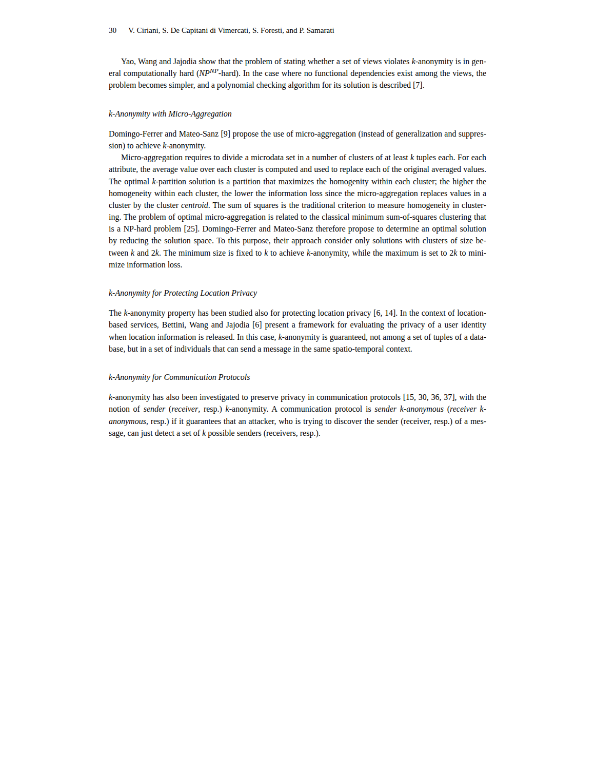30 V. Ciriani, S. De Capitani di Vimercati, S. Foresti, and P. Samarati
Yao, Wang and Jajodia show that the problem of stating whether a set of views violates k-anonymity is in general computationally hard (NPNP-hard). In the case where no functional dependencies exist among the views, the problem becomes simpler, and a polynomial checking algorithm for its solution is described [7].
k-Anonymity with Micro-Aggregation
Domingo-Ferrer and Mateo-Sanz [9] propose the use of micro-aggregation (instead of generalization and suppression) to achieve k-anonymity.
Micro-aggregation requires to divide a microdata set in a number of clusters of at least k tuples each. For each attribute, the average value over each cluster is computed and used to replace each of the original averaged values. The optimal k-partition solution is a partition that maximizes the homogenity within each cluster; the higher the homogeneity within each cluster, the lower the information loss since the micro-aggregation replaces values in a cluster by the cluster centroid. The sum of squares is the traditional criterion to measure homogeneity in clustering. The problem of optimal micro-aggregation is related to the classical minimum sum-of-squares clustering that is a NP-hard problem [25]. Domingo-Ferrer and Mateo-Sanz therefore propose to determine an optimal solution by reducing the solution space. To this purpose, their approach consider only solutions with clusters of size between k and 2k. The minimum size is fixed to k to achieve k-anonymity, while the maximum is set to 2k to minimize information loss.
k-Anonymity for Protecting Location Privacy
The k-anonymity property has been studied also for protecting location privacy [6, 14]. In the context of location-based services, Bettini, Wang and Jajodia [6] present a framework for evaluating the privacy of a user identity when location information is released. In this case, k-anonymity is guaranteed, not among a set of tuples of a database, but in a set of individuals that can send a message in the same spatio-temporal context.
k-Anonymity for Communication Protocols
k-anonymity has also been investigated to preserve privacy in communication protocols [15, 30, 36, 37], with the notion of sender (receiver, resp.) k-anonymity. A communication protocol is sender k-anonymous (receiver k-anonymous, resp.) if it guarantees that an attacker, who is trying to discover the sender (receiver, resp.) of a message, can just detect a set of k possible senders (receivers, resp.).